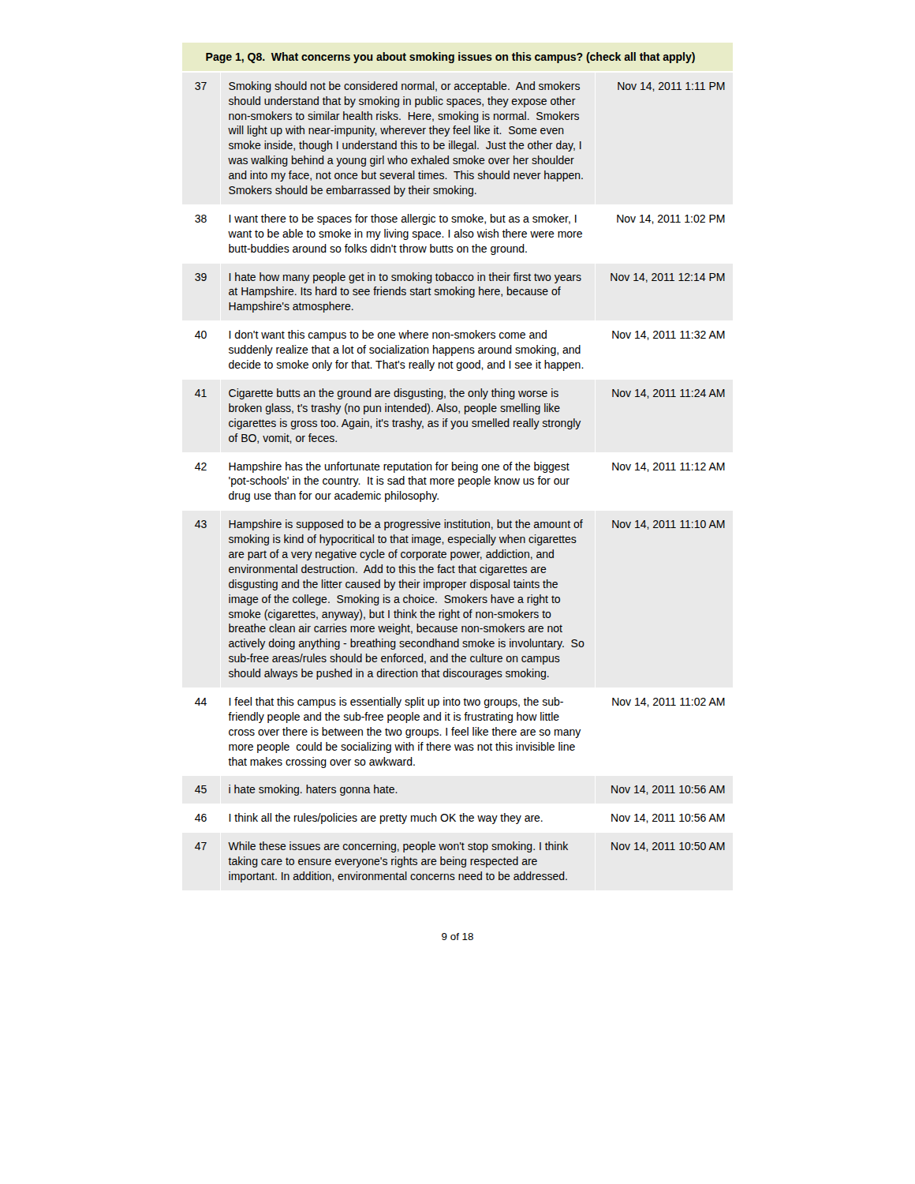Page 1, Q8. What concerns you about smoking issues on this campus? (check all that apply)
| 37 | Smoking should not be considered normal, or acceptable. And smokers should understand that by smoking in public spaces, they expose other non-smokers to similar health risks. Here, smoking is normal. Smokers will light up with near-impunity, wherever they feel like it. Some even smoke inside, though I understand this to be illegal. Just the other day, I was walking behind a young girl who exhaled smoke over her shoulder and into my face, not once but several times. This should never happen. Smokers should be embarrassed by their smoking. | Nov 14, 2011 1:11 PM |
| 38 | I want there to be spaces for those allergic to smoke, but as a smoker, I want to be able to smoke in my living space. I also wish there were more butt-buddies around so folks didn't throw butts on the ground. | Nov 14, 2011 1:02 PM |
| 39 | I hate how many people get in to smoking tobacco in their first two years at Hampshire. Its hard to see friends start smoking here, because of Hampshire's atmosphere. | Nov 14, 2011 12:14 PM |
| 40 | I don't want this campus to be one where non-smokers come and suddenly realize that a lot of socialization happens around smoking, and decide to smoke only for that. That's really not good, and I see it happen. | Nov 14, 2011 11:32 AM |
| 41 | Cigarette butts an the ground are disgusting, the only thing worse is broken glass, t's trashy (no pun intended). Also, people smelling like cigarettes is gross too. Again, it's trashy, as if you smelled really strongly of BO, vomit, or feces. | Nov 14, 2011 11:24 AM |
| 42 | Hampshire has the unfortunate reputation for being one of the biggest 'pot-schools' in the country. It is sad that more people know us for our drug use than for our academic philosophy. | Nov 14, 2011 11:12 AM |
| 43 | Hampshire is supposed to be a progressive institution, but the amount of smoking is kind of hypocritical to that image, especially when cigarettes are part of a very negative cycle of corporate power, addiction, and environmental destruction. Add to this the fact that cigarettes are disgusting and the litter caused by their improper disposal taints the image of the college. Smoking is a choice. Smokers have a right to smoke (cigarettes, anyway), but I think the right of non-smokers to breathe clean air carries more weight, because non-smokers are not actively doing anything - breathing secondhand smoke is involuntary. So sub-free areas/rules should be enforced, and the culture on campus should always be pushed in a direction that discourages smoking. | Nov 14, 2011 11:10 AM |
| 44 | I feel that this campus is essentially split up into two groups, the sub-friendly people and the sub-free people and it is frustrating how little cross over there is between the two groups. I feel like there are so many more people could be socializing with if there was not this invisible line that makes crossing over so awkward. | Nov 14, 2011 11:02 AM |
| 45 | i hate smoking. haters gonna hate. | Nov 14, 2011 10:56 AM |
| 46 | I think all the rules/policies are pretty much OK the way they are. | Nov 14, 2011 10:56 AM |
| 47 | While these issues are concerning, people won't stop smoking. I think taking care to ensure everyone's rights are being respected are important. In addition, environmental concerns need to be addressed. | Nov 14, 2011 10:50 AM |
9 of 18